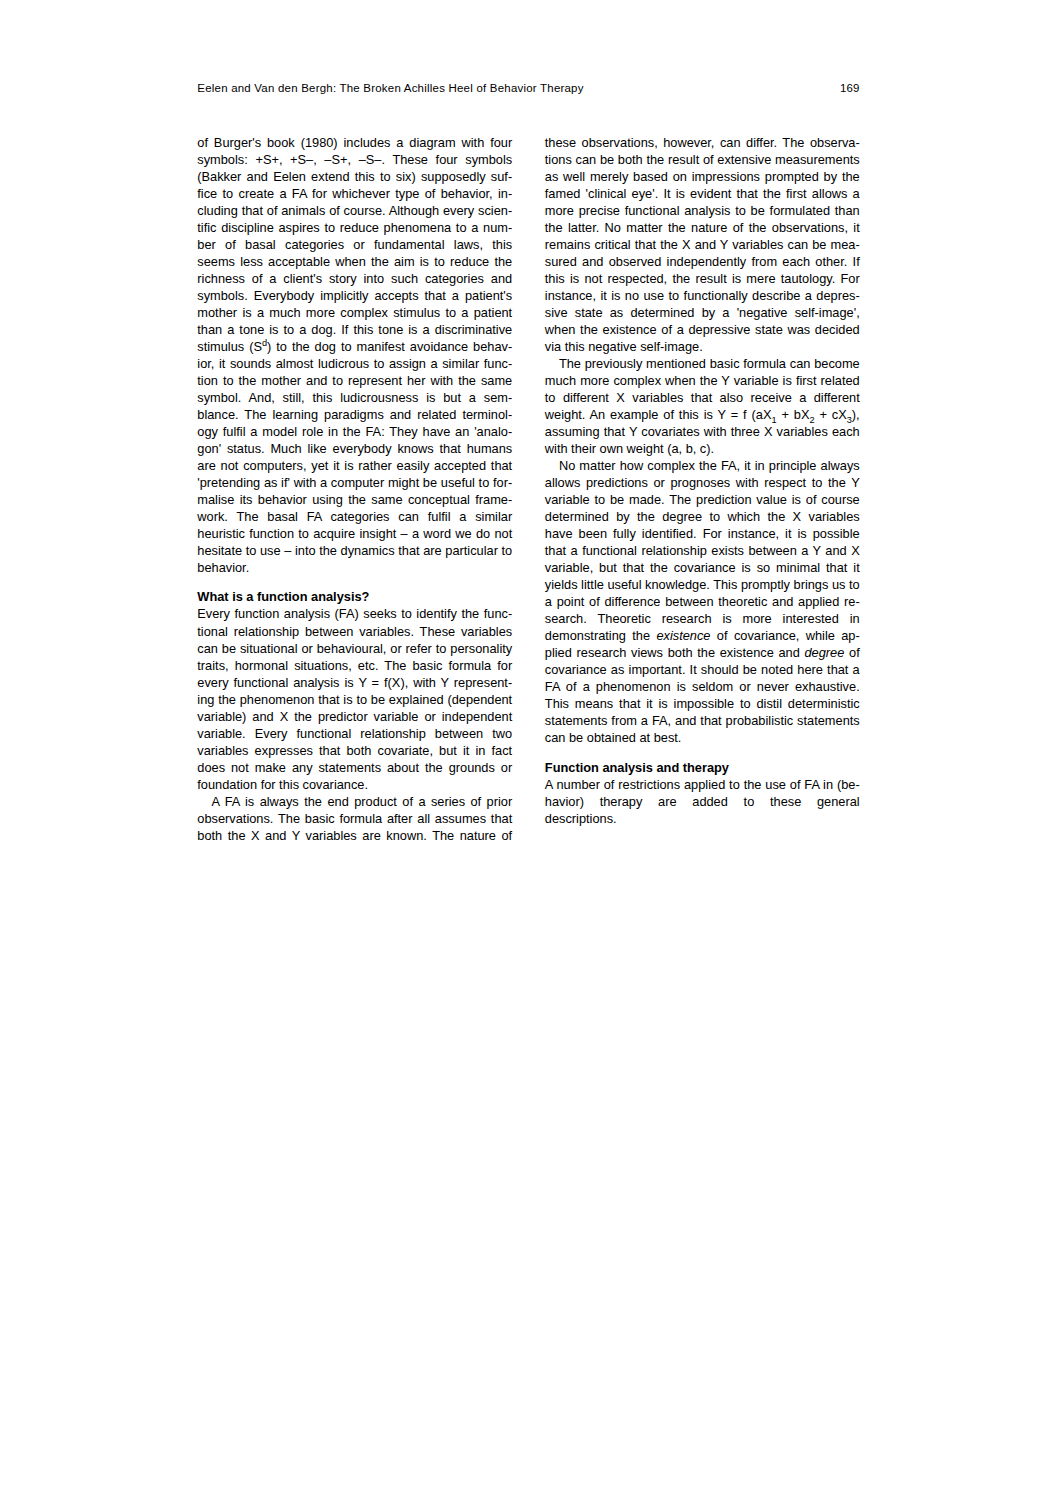Eelen and Van den Bergh: The Broken Achilles Heel of Behavior Therapy 169
of Burger's book (1980) includes a diagram with four symbols: +S+, +S–, –S+, –S–. These four symbols (Bakker and Eelen extend this to six) supposedly suffice to create a FA for whichever type of behavior, including that of animals of course. Although every scientific discipline aspires to reduce phenomena to a number of basal categories or fundamental laws, this seems less acceptable when the aim is to reduce the richness of a client's story into such categories and symbols. Everybody implicitly accepts that a patient's mother is a much more complex stimulus to a patient than a tone is to a dog. If this tone is a discriminative stimulus (Sd) to the dog to manifest avoidance behavior, it sounds almost ludicrous to assign a similar function to the mother and to represent her with the same symbol. And, still, this ludicrousness is but a semblance. The learning paradigms and related terminology fulfil a model role in the FA: They have an 'analogon' status. Much like everybody knows that humans are not computers, yet it is rather easily accepted that 'pretending as if' with a computer might be useful to formalise its behavior using the same conceptual framework. The basal FA categories can fulfil a similar heuristic function to acquire insight – a word we do not hesitate to use – into the dynamics that are particular to behavior.
What is a function analysis?
Every function analysis (FA) seeks to identify the functional relationship between variables. These variables can be situational or behavioural, or refer to personality traits, hormonal situations, etc. The basic formula for every functional analysis is Y = f(X), with Y representing the phenomenon that is to be explained (dependent variable) and X the predictor variable or independent variable. Every functional relationship between two variables expresses that both covariate, but it in fact does not make any statements about the grounds or foundation for this covariance.
A FA is always the end product of a series of prior observations. The basic formula after all assumes that both the X and Y variables are known. The nature of these observations, however, can differ. The observations can be both the result of extensive measurements as well merely based on impressions prompted by the famed 'clinical eye'. It is evident that the first allows a more precise functional analysis to be formulated than the latter. No matter the nature of the observations, it remains critical that the X and Y variables can be measured and observed independently from each other. If this is not respected, the result is mere tautology. For instance, it is no use to functionally describe a depressive state as determined by a 'negative self-image', when the existence of a depressive state was decided via this negative self-image.
The previously mentioned basic formula can become much more complex when the Y variable is first related to different X variables that also receive a different weight. An example of this is Y = f (aX1 + bX2 + cX3), assuming that Y covariates with three X variables each with their own weight (a, b, c).
No matter how complex the FA, it in principle always allows predictions or prognoses with respect to the Y variable to be made. The prediction value is of course determined by the degree to which the X variables have been fully identified. For instance, it is possible that a functional relationship exists between a Y and X variable, but that the covariance is so minimal that it yields little useful knowledge. This promptly brings us to a point of difference between theoretic and applied research. Theoretic research is more interested in demonstrating the existence of covariance, while applied research views both the existence and degree of covariance as important. It should be noted here that a FA of a phenomenon is seldom or never exhaustive. This means that it is impossible to distil deterministic statements from a FA, and that probabilistic statements can be obtained at best.
Function analysis and therapy
A number of restrictions applied to the use of FA in (behavior) therapy are added to these general descriptions.